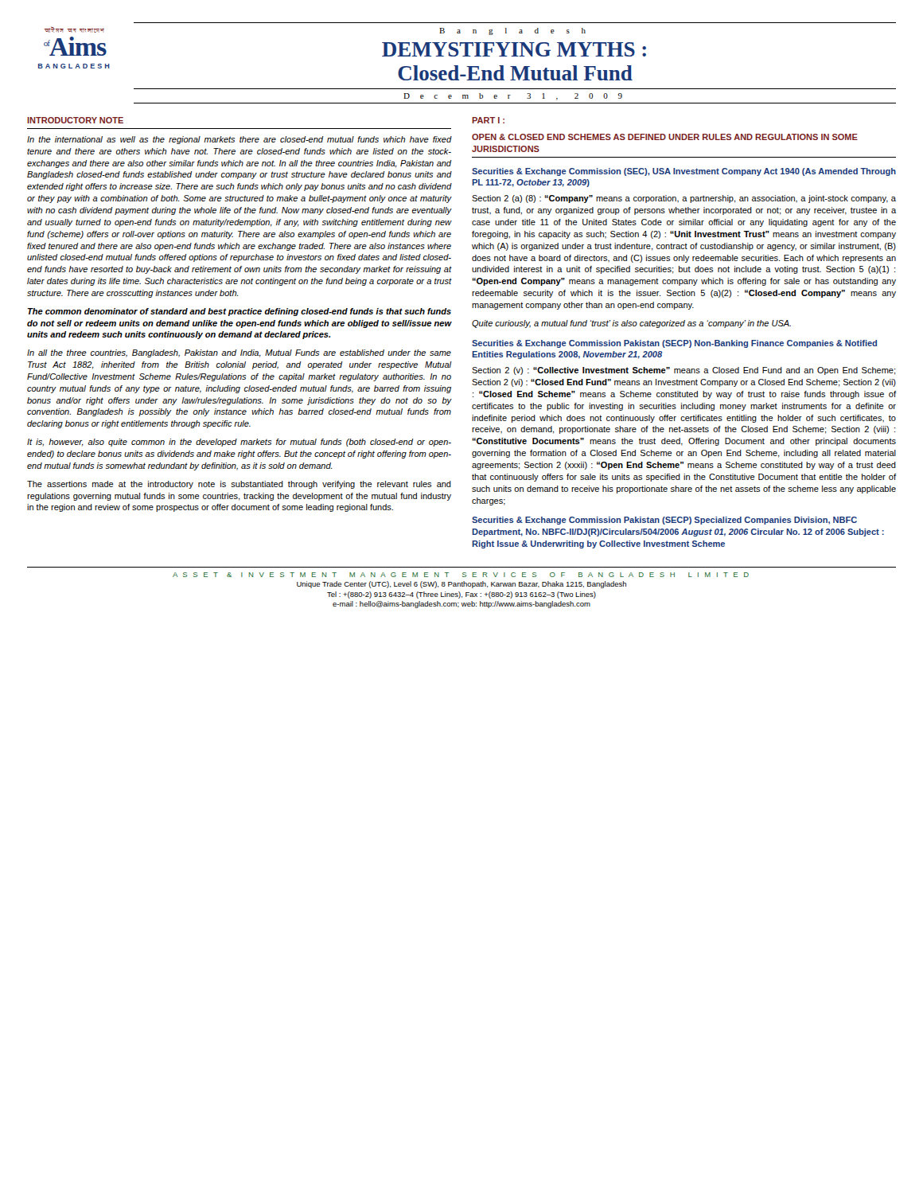আইমস অব বাংলাদেশ
of Aims
BANGLADESH
B a n g l a d e s h
DEMYSTIFYING MYTHS :
Closed-End Mutual Fund
D e c e m b e r 3 1 , 2 0 0 9
INTRODUCTORY NOTE
In the international as well as the regional markets there are closed-end mutual funds which have fixed tenure and there are others which have not. There are closed-end funds which are listed on the stock-exchanges and there are also other similar funds which are not. In all the three countries India, Pakistan and Bangladesh closed-end funds established under company or trust structure have declared bonus units and extended right offers to increase size. There are such funds which only pay bonus units and no cash dividend or they pay with a combination of both. Some are structured to make a bullet-payment only once at maturity with no cash dividend payment during the whole life of the fund. Now many closed-end funds are eventually and usually turned to open-end funds on maturity/redemption, if any, with switching entitlement during new fund (scheme) offers or roll-over options on maturity. There are also examples of open-end funds which are fixed tenured and there are also open-end funds which are exchange traded. There are also instances where unlisted closed-end mutual funds offered options of repurchase to investors on fixed dates and listed closed-end funds have resorted to buy-back and retirement of own units from the secondary market for reissuing at later dates during its life time. Such characteristics are not contingent on the fund being a corporate or a trust structure. There are crosscutting instances under both.
The common denominator of standard and best practice defining closed-end funds is that such funds do not sell or redeem units on demand unlike the open-end funds which are obliged to sell/issue new units and redeem such units continuously on demand at declared prices.
In all the three countries, Bangladesh, Pakistan and India, Mutual Funds are established under the same Trust Act 1882, inherited from the British colonial period, and operated under respective Mutual Fund/Collective Investment Scheme Rules/Regulations of the capital market regulatory authorities. In no country mutual funds of any type or nature, including closed-ended mutual funds, are barred from issuing bonus and/or right offers under any law/rules/regulations. In some jurisdictions they do not do so by convention. Bangladesh is possibly the only instance which has barred closed-end mutual funds from declaring bonus or right entitlements through specific rule.
It is, however, also quite common in the developed markets for mutual funds (both closed-end or open-ended) to declare bonus units as dividends and make right offers. But the concept of right offering from open-end mutual funds is somewhat redundant by definition, as it is sold on demand.
The assertions made at the introductory note is substantiated through verifying the relevant rules and regulations governing mutual funds in some countries, tracking the development of the mutual fund industry in the region and review of some prospectus or offer document of some leading regional funds.
PART I :
OPEN & CLOSED END SCHEMES AS DEFINED UNDER RULES AND REGULATIONS IN SOME JURISDICTIONS
Securities & Exchange Commission (SEC), USA Investment Company Act 1940 (As Amended Through PL 111-72, October 13, 2009)
Section 2 (a) (8) : “Company” means a corporation, a partnership, an association, a joint-stock company, a trust, a fund, or any organized group of persons whether incorporated or not; or any receiver, trustee in a case under title 11 of the United States Code or similar official or any liquidating agent for any of the foregoing, in his capacity as such; Section 4 (2) : “Unit Investment Trust” means an investment company which (A) is organized under a trust indenture, contract of custodianship or agency, or similar instrument, (B) does not have a board of directors, and (C) issues only redeemable securities. Each of which represents an undivided interest in a unit of specified securities; but does not include a voting trust. Section 5 (a)(1) : “Open-end Company” means a management company which is offering for sale or has outstanding any redeemable security of which it is the issuer. Section 5 (a)(2) : “Closed-end Company” means any management company other than an open-end company.
Quite curiously, a mutual fund ‘trust’ is also categorized as a ‘company’ in the USA.
Securities & Exchange Commission Pakistan (SECP) Non-Banking Finance Companies & Notified Entities Regulations 2008, November 21, 2008
Section 2 (v) : “Collective Investment Scheme” means a Closed End Fund and an Open End Scheme; Section 2 (vi) : “Closed End Fund” means an Investment Company or a Closed End Scheme; Section 2 (vii) : “Closed End Scheme” means a Scheme constituted by way of trust to raise funds through issue of certificates to the public for investing in securities including money market instruments for a definite or indefinite period which does not continuously offer certificates entitling the holder of such certificates, to receive, on demand, proportionate share of the net-assets of the Closed End Scheme; Section 2 (viii) : “Constitutive Documents” means the trust deed, Offering Document and other principal documents governing the formation of a Closed End Scheme or an Open End Scheme, including all related material agreements; Section 2 (xxxii) : “Open End Scheme” means a Scheme constituted by way of a trust deed that continuously offers for sale its units as specified in the Constitutive Document that entitle the holder of such units on demand to receive his proportionate share of the net assets of the scheme less any applicable charges;
Securities & Exchange Commission Pakistan (SECP) Specialized Companies Division, NBFC Department, No. NBFC-II/DJ(R)/Circulars/504/2006 August 01, 2006 Circular No. 12 of 2006 Subject : Right Issue & Underwriting by Collective Investment Scheme
A S S E T & I N V E S T M E N T M A N A G E M E N T S E R V I C E S O F B A N G L A D E S H L I M I T E D
Unique Trade Center (UTC), Level 6 (SW), 8 Panthopath, Karwan Bazar, Dhaka 1215, Bangladesh
Tel : +(880-2) 913 6432–4 (Three Lines), Fax : +(880-2) 913 6162–3 (Two Lines)
e-mail : hello@aims-bangladesh.com; web: http://www.aims-bangladesh.com